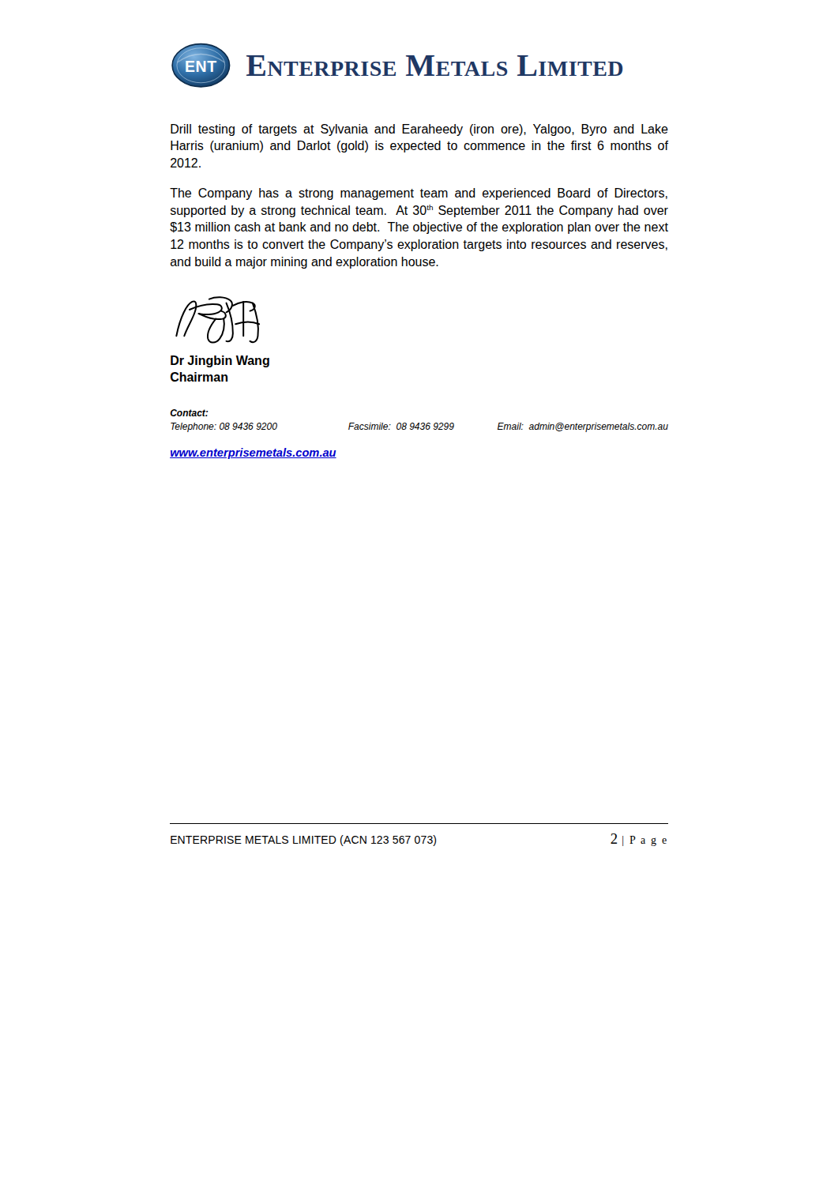ENT
Enterprise Metals Limited
Drill testing of targets at Sylvania and Earaheedy (iron ore), Yalgoo, Byro and Lake Harris (uranium) and Darlot (gold) is expected to commence in the first 6 months of 2012.
The Company has a strong management team and experienced Board of Directors, supported by a strong technical team. At 30th September 2011 the Company had over $13 million cash at bank and no debt. The objective of the exploration plan over the next 12 months is to convert the Company’s exploration targets into resources and reserves, and build a major mining and exploration house.
Dr Jingbin Wang
Chairman
Contact:
Telephone: 08 9436 9200 Facsimile: 08 9436 9299 Email: admin@enterprisemetals.com.au
www.enterprisemetals.com.au
ENTERPRISE METALS LIMITED (ACN 123 567 073) 2 | P a g e